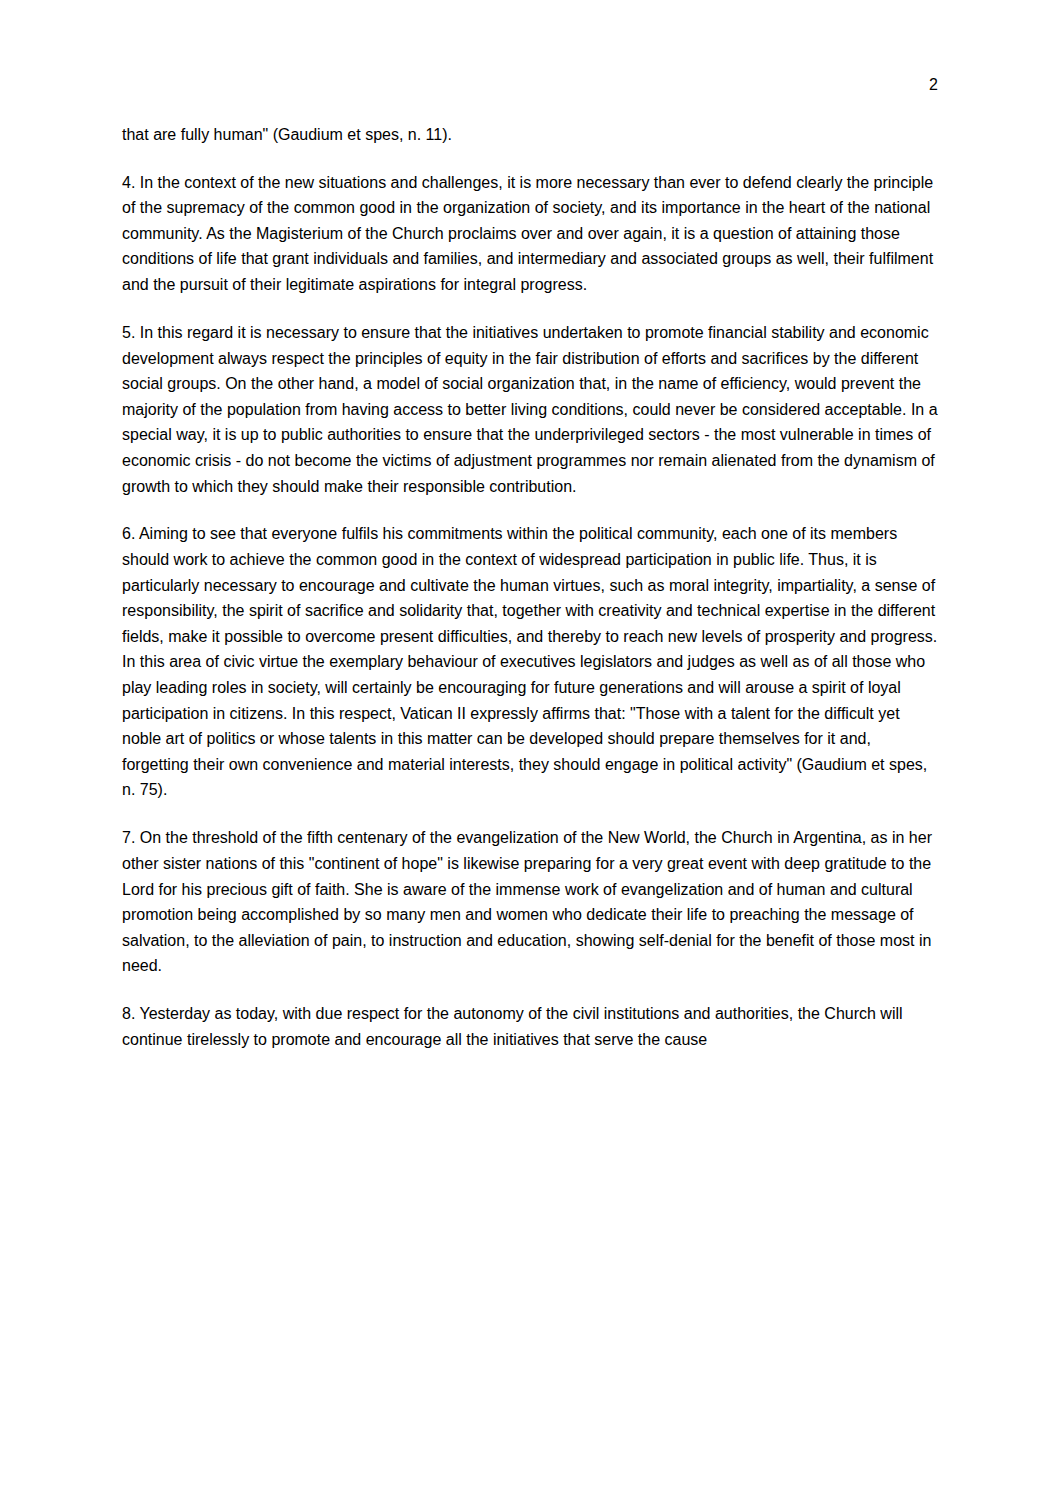2
that are fully human" (Gaudium et spes, n. 11).
4. In the context of the new situations and challenges, it is more necessary than ever to defend clearly the principle of the supremacy of the common good in the organization of society, and its importance in the heart of the national community. As the Magisterium of the Church proclaims over and over again, it is a question of attaining those conditions of life that grant individuals and families, and intermediary and associated groups as well, their fulfilment and the pursuit of their legitimate aspirations for integral progress.
5. In this regard it is necessary to ensure that the initiatives undertaken to promote financial stability and economic development always respect the principles of equity in the fair distribution of efforts and sacrifices by the different social groups. On the other hand, a model of social organization that, in the name of efficiency, would prevent the majority of the population from having access to better living conditions, could never be considered acceptable. In a special way, it is up to public authorities to ensure that the underprivileged sectors - the most vulnerable in times of economic crisis - do not become the victims of adjustment programmes nor remain alienated from the dynamism of growth to which they should make their responsible contribution.
6. Aiming to see that everyone fulfils his commitments within the political community, each one of its members should work to achieve the common good in the context of widespread participation in public life. Thus, it is particularly necessary to encourage and cultivate the human virtues, such as moral integrity, impartiality, a sense of responsibility, the spirit of sacrifice and solidarity that, together with creativity and technical expertise in the different fields, make it possible to overcome present difficulties, and thereby to reach new levels of prosperity and progress. In this area of civic virtue the exemplary behaviour of executives legislators and judges as well as of all those who play leading roles in society, will certainly be encouraging for future generations and will arouse a spirit of loyal participation in citizens. In this respect, Vatican II expressly affirms that: "Those with a talent for the difficult yet noble art of politics or whose talents in this matter can be developed should prepare themselves for it and, forgetting their own convenience and material interests, they should engage in political activity" (Gaudium et spes, n. 75).
7. On the threshold of the fifth centenary of the evangelization of the New World, the Church in Argentina, as in her other sister nations of this "continent of hope" is likewise preparing for a very great event with deep gratitude to the Lord for his precious gift of faith. She is aware of the immense work of evangelization and of human and cultural promotion being accomplished by so many men and women who dedicate their life to preaching the message of salvation, to the alleviation of pain, to instruction and education, showing self-denial for the benefit of those most in need.
8. Yesterday as today, with due respect for the autonomy of the civil institutions and authorities, the Church will continue tirelessly to promote and encourage all the initiatives that serve the cause